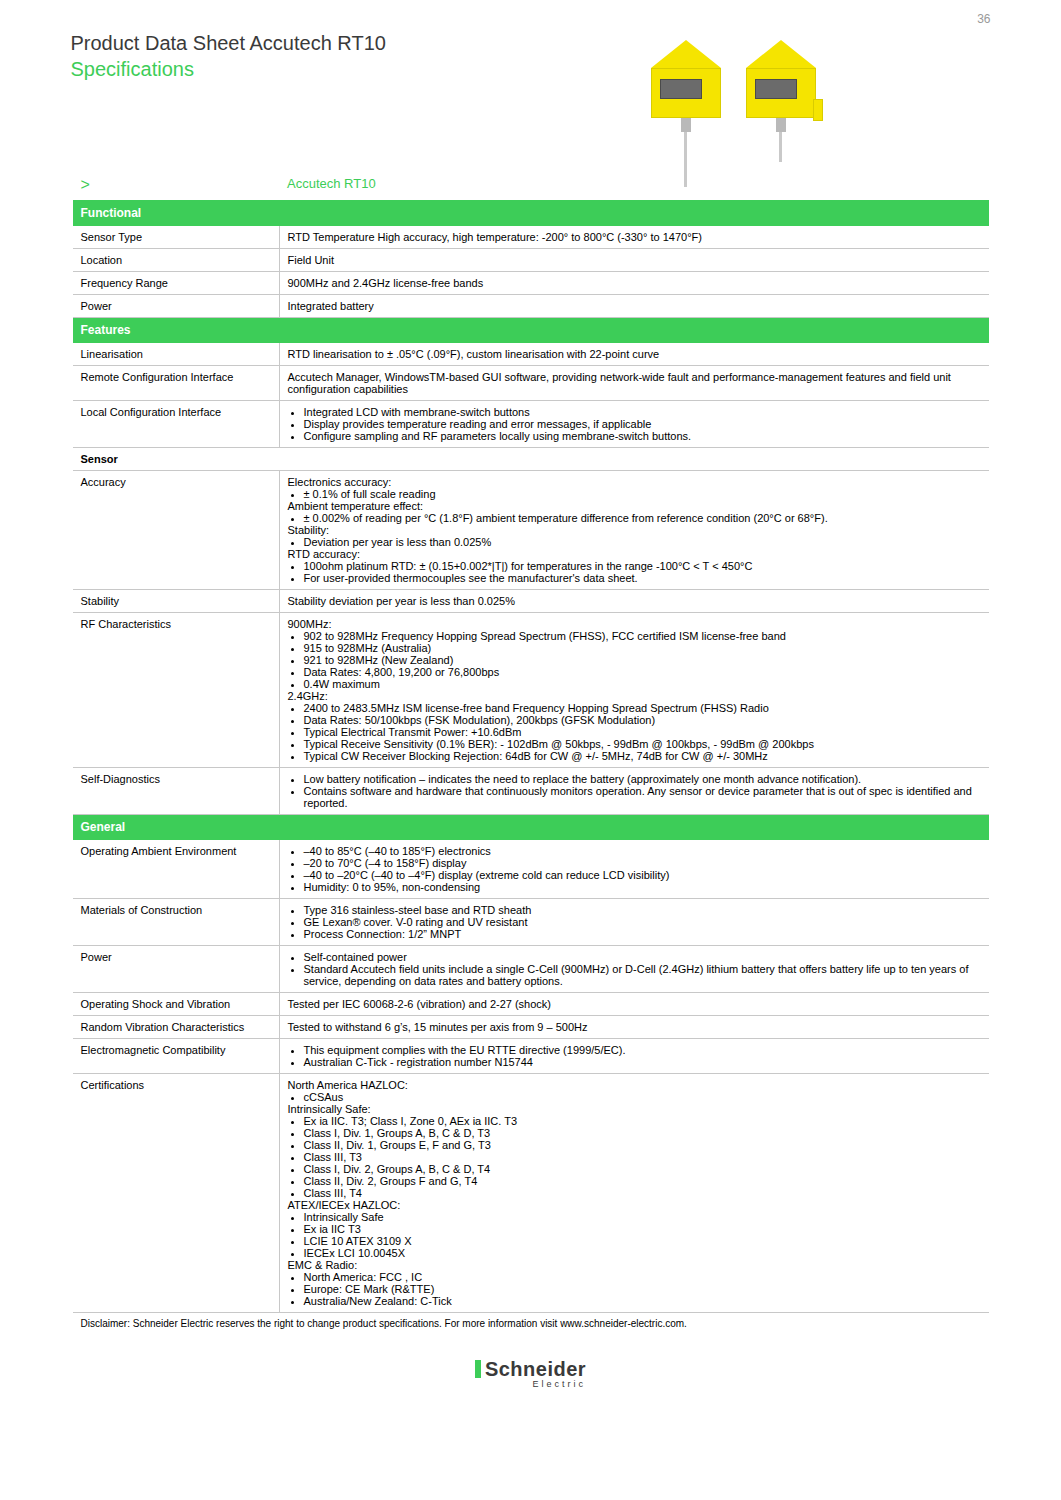36
Product Data Sheet Accutech RT10 Specifications
| > | Accutech RT10 |
| Functional |
| Sensor Type | RTD Temperature High accuracy, high temperature: -200° to 800°C (-330° to 1470°F) |
| Location | Field Unit |
| Frequency Range | 900MHz and 2.4GHz license-free bands |
| Power | Integrated battery |
| Features |
| Linearisation | RTD linearisation to ± .05°C (.09°F), custom linearisation with 22-point curve |
| Remote Configuration Interface | Accutech Manager, WindowsTM-based GUI software, providing network-wide fault and performance-management features and field unit configuration capabilities |
| Local Configuration Interface | Integrated LCD with membrane-switch buttons Display provides temperature reading and error messages, if applicable Configure sampling and RF parameters locally using membrane-switch buttons. |
| Sensor |
| Accuracy | Electronics accuracy: ± 0.1% of full scale reading Ambient temperature effect: ± 0.002% of reading per °C (1.8°F) ambient temperature difference from reference condition (20°C or 68°F). Stability: Deviation per year is less than 0.025% RTD accuracy: 100ohm platinum RTD: ± (0.15+0.002*/T/) for temperatures in the range -100°C < T < 450°C For user-provided thermocouples see the manufacturer's data sheet. |
| Stability | Stability deviation per year is less than 0.025% |
| RF Characteristics | 900MHz: 902 to 928MHz Frequency Hopping Spread Spectrum (FHSS), FCC certified ISM license-free band 915 to 928MHz (Australia) 921 to 928MHz (New Zealand) Data Rates: 4,800, 19,200 or 76,800bps 0.4W maximum 2.4GHz: 2400 to 2483.5MHz ISM license-free band Frequency Hopping Spread Spectrum (FHSS) Radio Data Rates: 50/100kbps (FSK Modulation), 200kbps (GFSK Modulation) Typical Electrical Transmit Power: +10.6dBm Typical Receive Sensitivity (0.1% BER): - 102dBm @ 50kbps, - 99dBm @ 100kbps, - 99dBm @ 200kbps Typical CW Receiver Blocking Rejection: 64dB for CW @ +/- 5MHz, 74dB for CW @ +/- 30MHz |
| Self-Diagnostics | Low battery notification – indicates the need to replace the battery (approximately one month advance notification). Contains software and hardware that continuously monitors operation. Any sensor or device parameter that is out of spec is identified and reported. |
| General |
| Operating Ambient Environment | –40 to 85°C (–40 to 185°F) electronics –20 to 70°C (–4 to 158°F) display –40 to –20°C (–40 to –4°F) display (extreme cold can reduce LCD visibility) Humidity: 0 to 95%, non-condensing |
| Materials of Construction | Type 316 stainless-steel base and RTD sheath GE Lexan® cover. V-0 rating and UV resistant Process Connection: 1/2” MNPT |
| Power | Self-contained power Standard Accutech field units include a single C-Cell (900MHz) or D-Cell (2.4GHz) lithium battery that offers battery life up to ten years of service, depending on data rates and battery options. |
| Operating Shock and Vibration | Tested per IEC 60068-2-6 (vibration) and 2-27 (shock) |
| Random Vibration Characteristics | Tested to withstand 6 g’s, 15 minutes per axis from 9 – 500Hz |
| Electromagnetic Compatibility | This equipment complies with the EU RTTE directive (1999/5/EC). Australian C-Tick - registration number N15744 |
| Certifications | North America HAZLOC: cCSAus Intrinsically Safe: Ex ia IIC. T3; Class I, Zone 0, AEx ia IIC. T3 Class I, Div. 1, Groups A, B, C & D, T3 Class II, Div. 1, Groups E, F and G, T3 Class III, T3 Class I, Div. 2, Groups A, B, C & D, T4 Class II, Div. 2, Groups F and G, T4 Class III, T4 ATEX/IECEx HAZLOC: Intrinsically Safe Ex ia IIC T3 LCIE 10 ATEX 3109 X IECEx LCI 10.0045X EMC & Radio: North America: FCC , IC Europe: CE Mark (R&TTE) Australia/New Zealand: C-Tick |
| Disclaimer: Schneider Electric reserves the right to change product specifications. For more information visit www.schneider-electric.com. |
SchneiderElectric